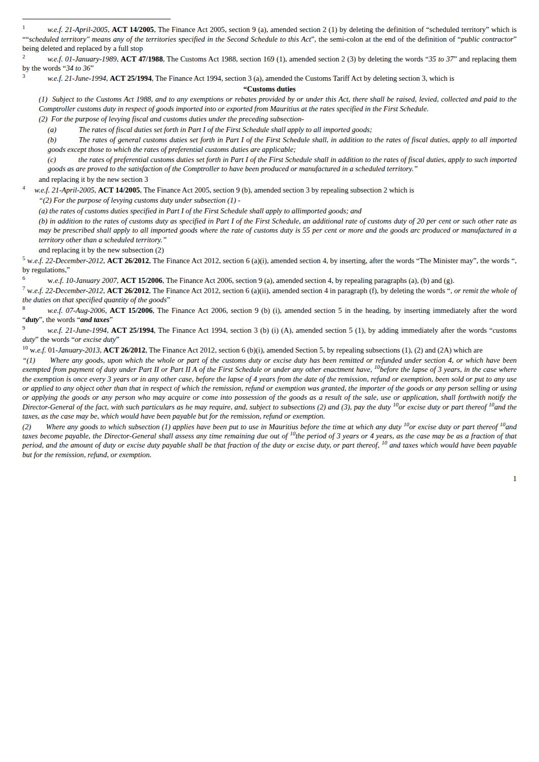1   w.e.f. 21-April-2005, ACT 14/2005, The Finance Act 2005, section 9 (a), amended section 2 (1) by deleting the definition of “scheduled territory” which is ““scheduled territory" means any of the territories specified in the Second Schedule to this Act”, the semi-colon at the end of the definition of “public contractor” being deleted and replaced by a full stop
2   w.e.f. 01-January-1989, ACT 47/1988, The Customs Act 1988, section 169 (1), amended section 2 (3) by deleting the words “35 to 37” and replacing them by the words “34 to 36”
3   w.e.f. 21-June-1994, ACT 25/1994, The Finance Act 1994, section 3 (a), amended the Customs Tariff Act by deleting section 3, which is
“Customs duties
(1) Subject to the Customs Act 1988, and to any exemptions or rebates provided by or under this Act, there shall be raised, levied, collected and paid to the Comptroller customs duty in respect of goods imported into or exported from Mauritius at the rates specified in the First Schedule.
(2) For the purpose of levying fiscal and customs duties under the preceding subsection-
(a)   The rates of fiscal duties set forth in Part I of the First Schedule shall apply to all imported goods;
(b)   The rates of general customs duties set forth in Part I of the First Schedule shall, in addition to the rates of fiscal duties, apply to all imported goods except those to which the rates of preferential customs duties are applicable;
(c)   the rates of preferential customs duties set forth in Part I of the First Schedule shall in addition to the rates of fiscal duties, apply to such imported goods as are proved to the satisfaction of the Comptroller to have been produced or manufactured in a scheduled territory.”
and replacing it by the new section 3
4  w.e.f. 21-April-2005, ACT 14/2005, The Finance Act 2005, section 9 (b), amended section 3 by repealing subsection 2 which is
“(2) For the purpose of levying customs duty under subsection (1) -
(a) the rates of customs duties specified in Part I of the First Schedule shall apply to allimported goods; and
(b) in addition to the rates of customs duty as specified in Part I of the First Schedule, an additional rate of customs duty of 20 per cent or such other rate as may be prescribed shall apply to all imported goods where the rate of customs duty is 55 per cent or more and the goods arc produced or manufactured in a territory other than a scheduled territory.”
and replacing it by the new subsection (2)
5 w.e.f. 22-December-2012, ACT 26/2012, The Finance Act 2012, section 6 (a)(i), amended section 4, by inserting, after the words “The Minister may”, the words “, by regulations,”
6   w.e.f. 10-January 2007, ACT 15/2006, The Finance Act 2006, section 9 (a), amended section 4, by repealing paragraphs (a), (b) and (g).
7 w.e.f. 22-December-2012, ACT 26/2012, The Finance Act 2012, section 6 (a)(ii), amended section 4 in paragraph (f), by deleting the words “, or remit the whole of the duties on that specified quantity of the goods”
8   w.e.f. 07-Aug-2006, ACT 15/2006, The Finance Act 2006, section 9 (b) (i), amended section 5 in the heading, by inserting immediately after the word “duty”, the words “and taxes”
9   w.e.f. 21-June-1994, ACT 25/1994, The Finance Act 1994, section 3 (b) (i) (A), amended section 5 (1), by adding immediately after the words “customs duty” the words “or excise duty”
10 w.e.f. 01-January-2013, ACT 26/2012, The Finance Act 2012, section 6 (b)(i), amended Section 5, by repealing subsections (1), (2) and (2A) which are
“(1)  Where any goods, upon which the whole or part of the customs duty or excise duty has been remitted or refunded under section 4, or which have been exempted from payment of duty under Part II or Part II A of the First Schedule or under any other enactment have, 10before the lapse of 3 years, in the case where the exemption is once every 3 years or in any other case, before the lapse of 4 years from the date of the remission, refund or exemption, been sold or put to any use or applied to any object other than that in respect of which the remission, refund or exemption was granted, the importer of the goods or any person selling or using or applying the goods or any person who may acquire or come into possession of the goods as a result of the sale, use or application, shall forthwith notify the Director-General of the fact, with such particulars as he may require, and, subject to subsections (2) and (3), pay the duty 10or excise duty or part thereof 10and the taxes, as the case may be, which would have been payable but for the remission, refund or exemption.
(2)  Where any goods to which subsection (1) applies have been put to use in Mauritius before the time at which any duty 10or excise duty or part thereof 10and taxes become payable, the Director-General shall assess any time remaining due out of 10the period of 3 years or 4 years, as the case may be as a fraction of that period, and the amount of duty or excise duty payable shall be that fraction of the duty or excise duty, or part thereof, 10 and taxes which would have been payable but for the remission, refund, or exemption.
1